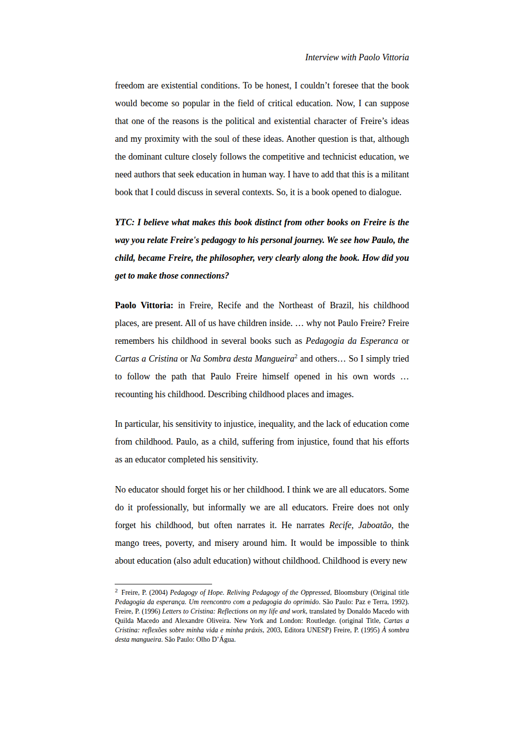Interview with Paolo Vittoria
freedom are existential conditions. To be honest, I couldn’t foresee that the book would become so popular in the field of critical education. Now, I can suppose that one of the reasons is the political and existential character of Freire’s ideas and my proximity with the soul of these ideas. Another question is that, although the dominant culture closely follows the competitive and technicist education, we need authors that seek education in human way. I have to add that this is a militant book that I could discuss in several contexts. So, it is a book opened to dialogue.
YTC: I believe what makes this book distinct from other books on Freire is the way you relate Freire's pedagogy to his personal journey. We see how Paulo, the child, became Freire, the philosopher, very clearly along the book. How did you get to make those connections?
Paolo Vittoria: in Freire, Recife and the Northeast of Brazil, his childhood places, are present. All of us have children inside. … why not Paulo Freire? Freire remembers his childhood in several books such as Pedagogia da Esperanca or Cartas a Cristina or Na Sombra desta Mangueira2 and others… So I simply tried to follow the path that Paulo Freire himself opened in his own words … recounting his childhood. Describing childhood places and images.
In particular, his sensitivity to injustice, inequality, and the lack of education come from childhood. Paulo, as a child, suffering from injustice, found that his efforts as an educator completed his sensitivity.
No educator should forget his or her childhood. I think we are all educators. Some do it professionally, but informally we are all educators. Freire does not only forget his childhood, but often narrates it. He narrates Recife, Jaboatão, the mango trees, poverty, and misery around him. It would be impossible to think about education (also adult education) without childhood. Childhood is every new
2 Freire, P. (2004) Pedagogy of Hope. Reliving Pedagogy of the Oppressed, Bloomsbury (Original title Pedagogia da esperança. Um reencontro com a pedagogia do oprimido. São Paulo: Paz e Terra, 1992). Freire, P. (1996) Letters to Cristina: Reflections on my life and work, translated by Donaldo Macedo with Quilda Macedo and Alexandre Oliveira. New York and London: Routledge. (original Title, Cartas a Cristina: reflexões sobre minha vida e minha práxis, 2003, Editora UNESP) Freire, P. (1995) À sombra desta mangueira. São Paulo: Olho D’Água.